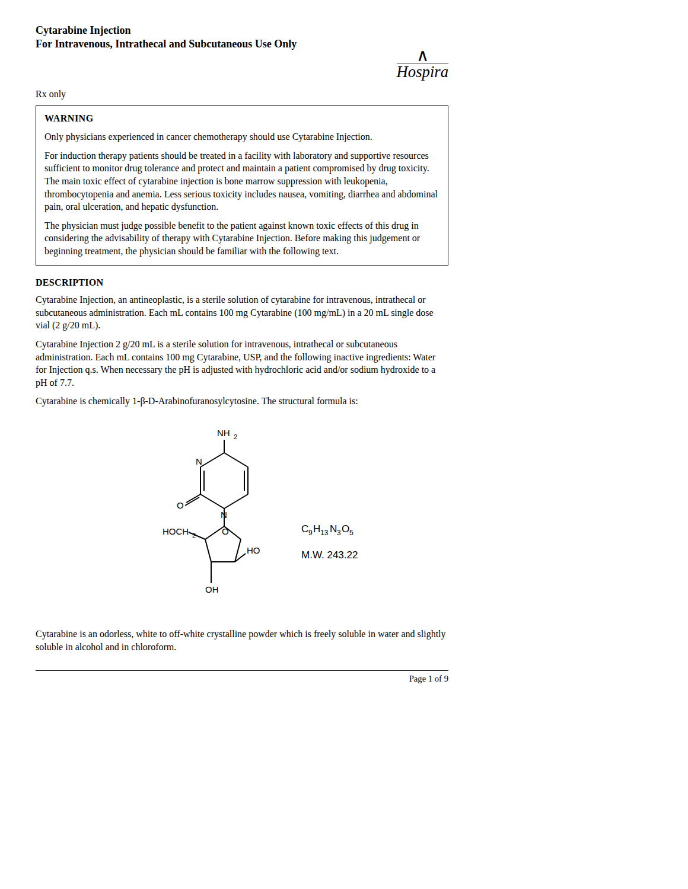Cytarabine Injection For Intravenous, Intrathecal and Subcutaneous Use Only
∧ Hospira
Rx only
WARNING
Only physicians experienced in cancer chemotherapy should use Cytarabine Injection.
For induction therapy patients should be treated in a facility with laboratory and supportive resources sufficient to monitor drug tolerance and protect and maintain a patient compromised by drug toxicity. The main toxic effect of cytarabine injection is bone marrow suppression with leukopenia, thrombocytopenia and anemia. Less serious toxicity includes nausea, vomiting, diarrhea and abdominal pain, oral ulceration, and hepatic dysfunction.
The physician must judge possible benefit to the patient against known toxic effects of this drug in considering the advisability of therapy with Cytarabine Injection. Before making this judgement or beginning treatment, the physician should be familiar with the following text.
DESCRIPTION
Cytarabine Injection, an antineoplastic, is a sterile solution of cytarabine for intravenous, intrathecal or subcutaneous administration. Each mL contains 100 mg Cytarabine (100 mg/mL) in a 20 mL single dose vial (2 g/20 mL).
Cytarabine Injection 2 g/20 mL is a sterile solution for intravenous, intrathecal or subcutaneous administration. Each mL contains 100 mg Cytarabine, USP, and the following inactive ingredients: Water for Injection q.s. When necessary the pH is adjusted with hydrochloric acid and/or sodium hydroxide to a pH of 7.7.
Cytarabine is chemically 1-β-D-Arabinofuranosylcytosine. The structural formula is:
NH 2 N N O HOCH 2 O HO OH C 9 H 13 N 3 O 5 M.W. 243.22
Cytarabine is an odorless, white to off-white crystalline powder which is freely soluble in water and slightly soluble in alcohol and in chloroform.
Page 1 of 9